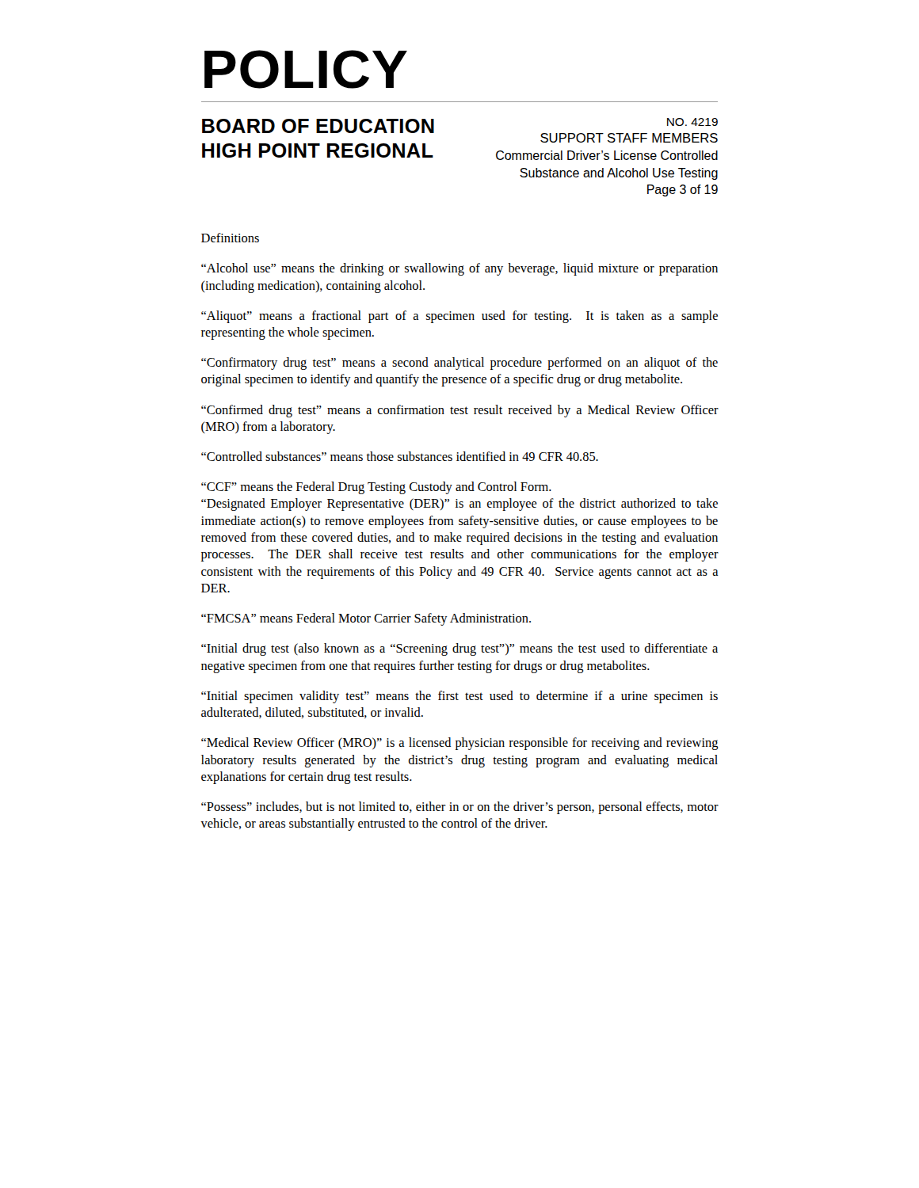POLICY
| BOARD OF EDUCATION HIGH POINT REGIONAL | NO. 4219 SUPPORT STAFF MEMBERS Commercial Driver’s License Controlled Substance and Alcohol Use Testing Page 3 of 19 |
Definitions
“Alcohol use” means the drinking or swallowing of any beverage, liquid mixture or preparation (including medication), containing alcohol.
“Aliquot” means a fractional part of a specimen used for testing. It is taken as a sample representing the whole specimen.
“Confirmatory drug test” means a second analytical procedure performed on an aliquot of the original specimen to identify and quantify the presence of a specific drug or drug metabolite.
“Confirmed drug test” means a confirmation test result received by a Medical Review Officer (MRO) from a laboratory.
“Controlled substances” means those substances identified in 49 CFR 40.85.
“CCF” means the Federal Drug Testing Custody and Control Form.
“Designated Employer Representative (DER)” is an employee of the district authorized to take immediate action(s) to remove employees from safety-sensitive duties, or cause employees to be removed from these covered duties, and to make required decisions in the testing and evaluation processes. The DER shall receive test results and other communications for the employer consistent with the requirements of this Policy and 49 CFR 40. Service agents cannot act as a DER.
“FMCSA” means Federal Motor Carrier Safety Administration.
“Initial drug test (also known as a “Screening drug test”)” means the test used to differentiate a negative specimen from one that requires further testing for drugs or drug metabolites.
“Initial specimen validity test” means the first test used to determine if a urine specimen is adulterated, diluted, substituted, or invalid.
“Medical Review Officer (MRO)” is a licensed physician responsible for receiving and reviewing laboratory results generated by the district’s drug testing program and evaluating medical explanations for certain drug test results.
“Possess” includes, but is not limited to, either in or on the driver’s person, personal effects, motor vehicle, or areas substantially entrusted to the control of the driver.